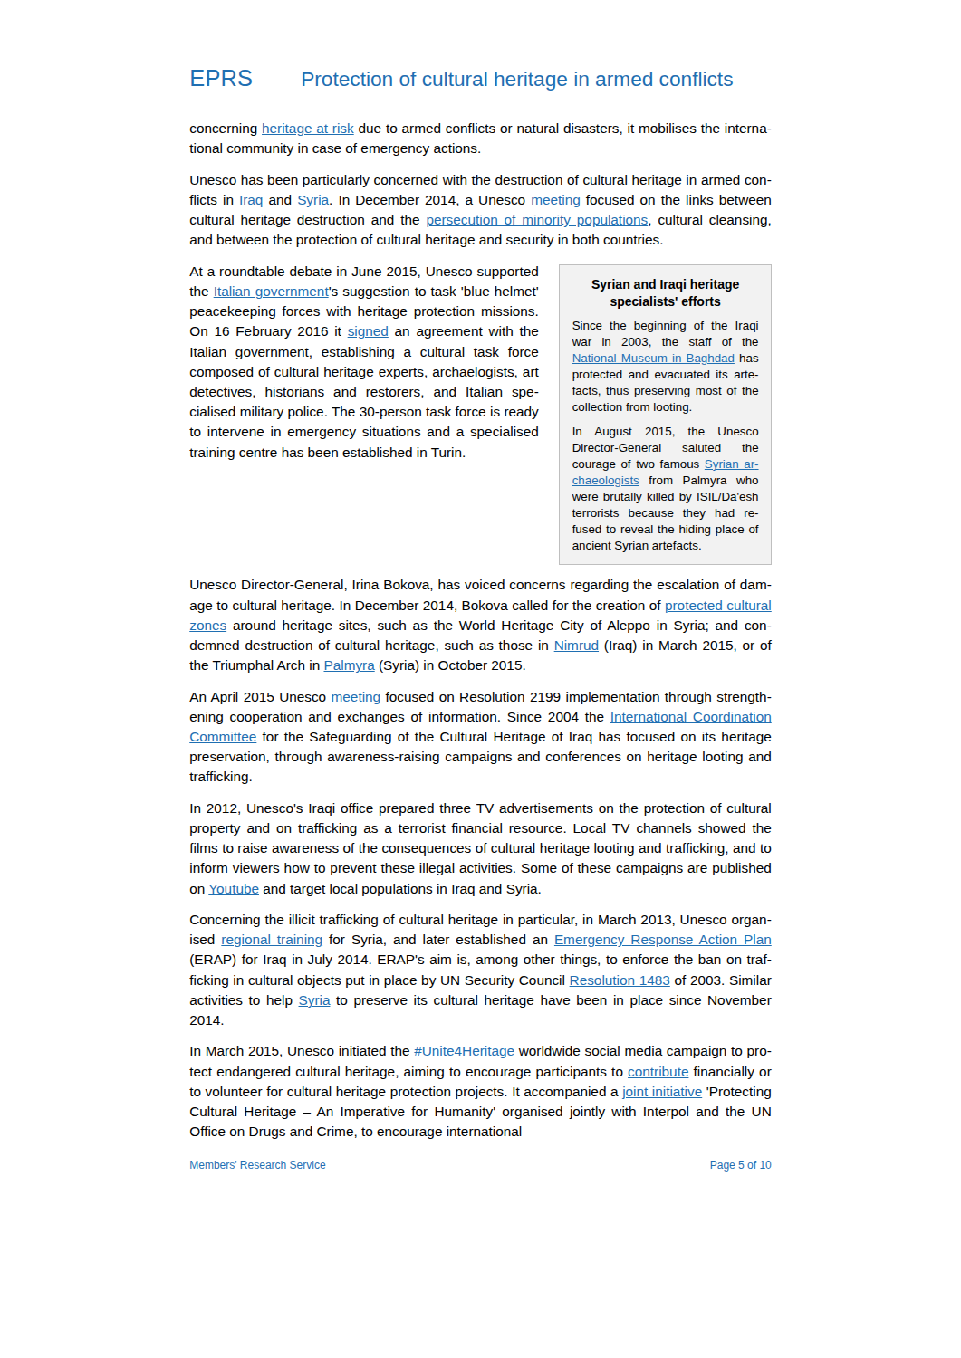EPRS
Protection of cultural heritage in armed conflicts
concerning heritage at risk due to armed conflicts or natural disasters, it mobilises the international community in case of emergency actions.
Unesco has been particularly concerned with the destruction of cultural heritage in armed conflicts in Iraq and Syria. In December 2014, a Unesco meeting focused on the links between cultural heritage destruction and the persecution of minority populations, cultural cleansing, and between the protection of cultural heritage and security in both countries.
Syrian and Iraqi heritage specialists' efforts
Since the beginning of the Iraqi war in 2003, the staff of the National Museum in Baghdad has protected and evacuated its artefacts, thus preserving most of the collection from looting.
In August 2015, the Unesco Director-General saluted the courage of two famous Syrian archaeologists from Palmyra who were brutally killed by ISIL/Da'esh terrorists because they had refused to reveal the hiding place of ancient Syrian artefacts.
At a roundtable debate in June 2015, Unesco supported the Italian government's suggestion to task 'blue helmet' peacekeeping forces with heritage protection missions. On 16 February 2016 it signed an agreement with the Italian government, establishing a cultural task force composed of cultural heritage experts, archaelogists, art detectives, historians and restorers, and Italian specialised military police. The 30-person task force is ready to intervene in emergency situations and a specialised training centre has been established in Turin.
Unesco Director-General, Irina Bokova, has voiced concerns regarding the escalation of damage to cultural heritage. In December 2014, Bokova called for the creation of protected cultural zones around heritage sites, such as the World Heritage City of Aleppo in Syria; and condemned destruction of cultural heritage, such as those in Nimrud (Iraq) in March 2015, or of the Triumphal Arch in Palmyra (Syria) in October 2015.
An April 2015 Unesco meeting focused on Resolution 2199 implementation through strengthening cooperation and exchanges of information. Since 2004 the International Coordination Committee for the Safeguarding of the Cultural Heritage of Iraq has focused on its heritage preservation, through awareness-raising campaigns and conferences on heritage looting and trafficking.
In 2012, Unesco's Iraqi office prepared three TV advertisements on the protection of cultural property and on trafficking as a terrorist financial resource. Local TV channels showed the films to raise awareness of the consequences of cultural heritage looting and trafficking, and to inform viewers how to prevent these illegal activities. Some of these campaigns are published on Youtube and target local populations in Iraq and Syria.
Concerning the illicit trafficking of cultural heritage in particular, in March 2013, Unesco organised regional training for Syria, and later established an Emergency Response Action Plan (ERAP) for Iraq in July 2014. ERAP's aim is, among other things, to enforce the ban on trafficking in cultural objects put in place by UN Security Council Resolution 1483 of 2003. Similar activities to help Syria to preserve its cultural heritage have been in place since November 2014.
In March 2015, Unesco initiated the #Unite4Heritage worldwide social media campaign to protect endangered cultural heritage, aiming to encourage participants to contribute financially or to volunteer for cultural heritage protection projects. It accompanied a joint initiative 'Protecting Cultural Heritage – An Imperative for Humanity' organised jointly with Interpol and the UN Office on Drugs and Crime, to encourage international
Members' Research Service Page 5 of 10